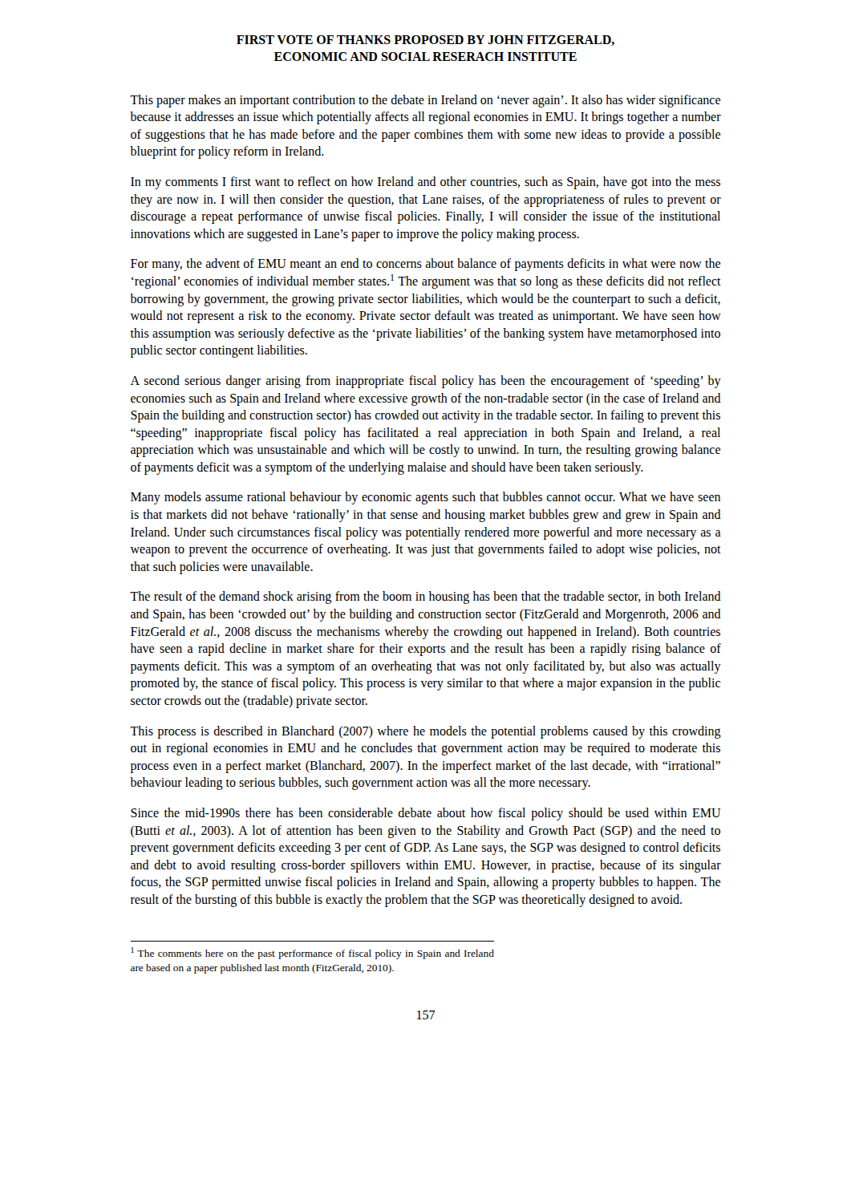FIRST VOTE OF THANKS PROPOSED BY JOHN FITZGERALD, ECONOMIC AND SOCIAL RESERACH INSTITUTE
This paper makes an important contribution to the debate in Ireland on ‘never again’. It also has wider significance because it addresses an issue which potentially affects all regional economies in EMU. It brings together a number of suggestions that he has made before and the paper combines them with some new ideas to provide a possible blueprint for policy reform in Ireland.
In my comments I first want to reflect on how Ireland and other countries, such as Spain, have got into the mess they are now in. I will then consider the question, that Lane raises, of the appropriateness of rules to prevent or discourage a repeat performance of unwise fiscal policies. Finally, I will consider the issue of the institutional innovations which are suggested in Lane’s paper to improve the policy making process.
For many, the advent of EMU meant an end to concerns about balance of payments deficits in what were now the ‘regional’ economies of individual member states.1 The argument was that so long as these deficits did not reflect borrowing by government, the growing private sector liabilities, which would be the counterpart to such a deficit, would not represent a risk to the economy. Private sector default was treated as unimportant. We have seen how this assumption was seriously defective as the ‘private liabilities’ of the banking system have metamorphosed into public sector contingent liabilities.
A second serious danger arising from inappropriate fiscal policy has been the encouragement of ‘speeding’ by economies such as Spain and Ireland where excessive growth of the non-tradable sector (in the case of Ireland and Spain the building and construction sector) has crowded out activity in the tradable sector. In failing to prevent this “speeding” inappropriate fiscal policy has facilitated a real appreciation in both Spain and Ireland, a real appreciation which was unsustainable and which will be costly to unwind. In turn, the resulting growing balance of payments deficit was a symptom of the underlying malaise and should have been taken seriously.
Many models assume rational behaviour by economic agents such that bubbles cannot occur. What we have seen is that markets did not behave ‘rationally’ in that sense and housing market bubbles grew and grew in Spain and Ireland. Under such circumstances fiscal policy was potentially rendered more powerful and more necessary as a weapon to prevent the occurrence of overheating. It was just that governments failed to adopt wise policies, not that such policies were unavailable.
The result of the demand shock arising from the boom in housing has been that the tradable sector, in both Ireland and Spain, has been ‘crowded out’ by the building and construction sector (FitzGerald and Morgenroth, 2006 and FitzGerald et al., 2008 discuss the mechanisms whereby the crowding out happened in Ireland). Both countries have seen a rapid decline in market share for their exports and the result has been a rapidly rising balance of payments deficit. This was a symptom of an overheating that was not only facilitated by, but also was actually promoted by, the stance of fiscal policy. This process is very similar to that where a major expansion in the public sector crowds out the (tradable) private sector.
This process is described in Blanchard (2007) where he models the potential problems caused by this crowding out in regional economies in EMU and he concludes that government action may be required to moderate this process even in a perfect market (Blanchard, 2007). In the imperfect market of the last decade, with “irrational” behaviour leading to serious bubbles, such government action was all the more necessary.
Since the mid-1990s there has been considerable debate about how fiscal policy should be used within EMU (Butti et al., 2003). A lot of attention has been given to the Stability and Growth Pact (SGP) and the need to prevent government deficits exceeding 3 per cent of GDP. As Lane says, the SGP was designed to control deficits and debt to avoid resulting cross-border spillovers within EMU. However, in practise, because of its singular focus, the SGP permitted unwise fiscal policies in Ireland and Spain, allowing a property bubbles to happen. The result of the bursting of this bubble is exactly the problem that the SGP was theoretically designed to avoid.
1 The comments here on the past performance of fiscal policy in Spain and Ireland are based on a paper published last month (FitzGerald, 2010).
157